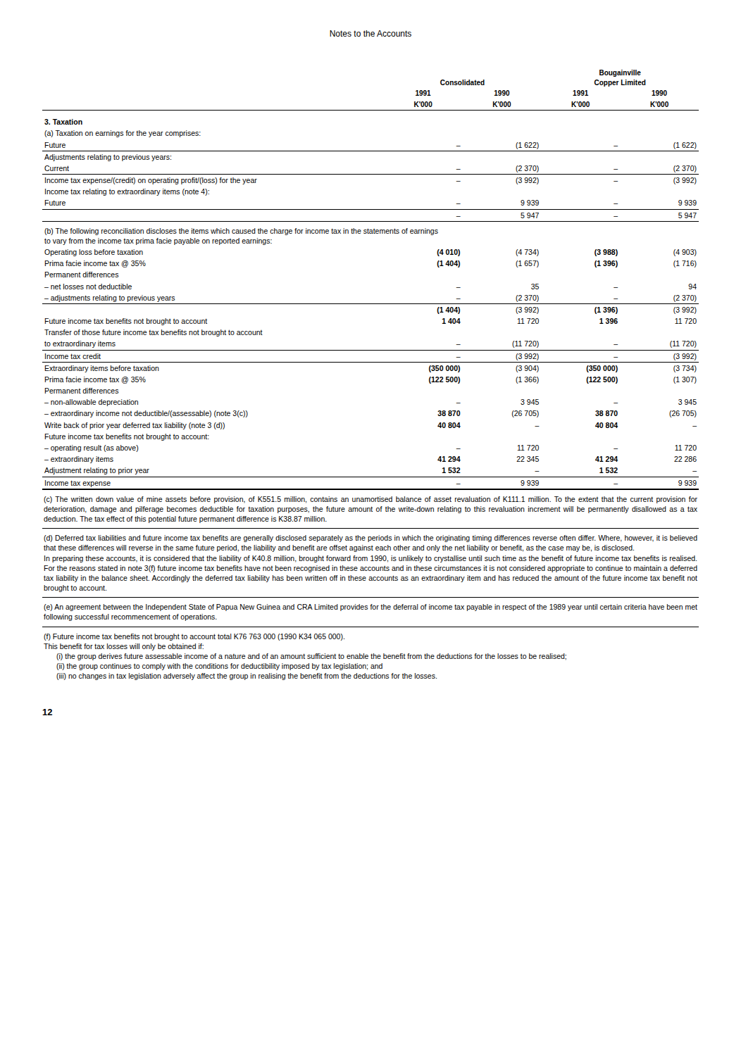Notes to the Accounts
| | Consolidated | Bougainville Copper Limited |
| --- | --- | --- |
| | 1991 | 1990 | 1991 | 1990 |
| | K'000 | K'000 | K'000 | K'000 |
| 3. Taxation | | | | |
| (a) Taxation on earnings for the year comprises: | | | | |
| Future | – | (1 622) | – | (1 622) |
| Adjustments relating to previous years: | | | | |
| Current | – | (2 370) | – | (2 370) |
| Income tax expense/(credit) on operating profit/(loss) for the year | – | (3 992) | – | (3 992) |
| Income tax relating to extraordinary items (note 4): | | | | |
| Future | – | 9 939 | – | 9 939 |
| | – | 5 947 | – | 5 947 |
| (b) The following reconciliation discloses the items which caused the charge for income tax in the statements of earnings to vary from the income tax prima facie payable on reported earnings: |
| Operating loss before taxation | (4 010) | (4 734) | (3 988) | (4 903) |
| Prima facie income tax @ 35% | (1 404) | (1 657) | (1 396) | (1 716) |
| Permanent differences | | | | |
| – net losses not deductible | – | 35 | – | 94 |
| – adjustments relating to previous years | – | (2 370) | – | (2 370) |
| | (1 404) | (3 992) | (1 396) | (3 992) |
| Future income tax benefits not brought to account | 1 404 | 11 720 | 1 396 | 11 720 |
| Transfer of those future income tax benefits not brought to account | | | | |
| to extraordinary items | – | (11 720) | – | (11 720) |
| Income tax credit | – | (3 992) | – | (3 992) |
| Extraordinary items before taxation | (350 000) | (3 904) | (350 000) | (3 734) |
| Prima facie income tax @ 35% | (122 500) | (1 366) | (122 500) | (1 307) |
| Permanent differences | | | | |
| – non-allowable depreciation | – | 3 945 | – | 3 945 |
| – extraordinary income not deductible/(assessable) (note 3(c)) | 38 870 | (26 705) | 38 870 | (26 705) |
| Write back of prior year deferred tax liability (note 3 (d)) | 40 804 | – | 40 804 | – |
| Future income tax benefits not brought to account: | | | | |
| – operating result (as above) | – | 11 720 | – | 11 720 |
| – extraordinary items | 41 294 | 22 345 | 41 294 | 22 286 |
| Adjustment relating to prior year | 1 532 | – | 1 532 | – |
| Income tax expense | – | 9 939 | – | 9 939 |
(c) The written down value of mine assets before provision, of K551.5 million, contains an unamortised balance of asset revaluation of K111.1 million. To the extent that the current provision for deterioration, damage and pilferage becomes deductible for taxation purposes, the future amount of the write-down relating to this revaluation increment will be permanently disallowed as a tax deduction. The tax effect of this potential future permanent difference is K38.87 million.
(d) Deferred tax liabilities and future income tax benefits are generally disclosed separately as the periods in which the originating timing differences reverse often differ. Where, however, it is believed that these differences will reverse in the same future period, the liability and benefit are offset against each other and only the net liability or benefit, as the case may be, is disclosed.
In preparing these accounts, it is considered that the liability of K40.8 million, brought forward from 1990, is unlikely to crystallise until such time as the benefit of future income tax benefits is realised. For the reasons stated in note 3(f) future income tax benefits have not been recognised in these accounts and in these circumstances it is not considered appropriate to continue to maintain a deferred tax liability in the balance sheet. Accordingly the deferred tax liability has been written off in these accounts as an extraordinary item and has reduced the amount of the future income tax benefit not brought to account.
(e) An agreement between the Independent State of Papua New Guinea and CRA Limited provides for the deferral of income tax payable in respect of the 1989 year until certain criteria have been met following successful recommencement of operations.
(f) Future income tax benefits not brought to account total K76 763 000 (1990 K34 065 000).
This benefit for tax losses will only be obtained if:
(i) the group derives future assessable income of a nature and of an amount sufficient to enable the benefit from the deductions for the losses to be realised;
(ii) the group continues to comply with the conditions for deductibility imposed by tax legislation; and
(iii) no changes in tax legislation adversely affect the group in realising the benefit from the deductions for the losses.
12